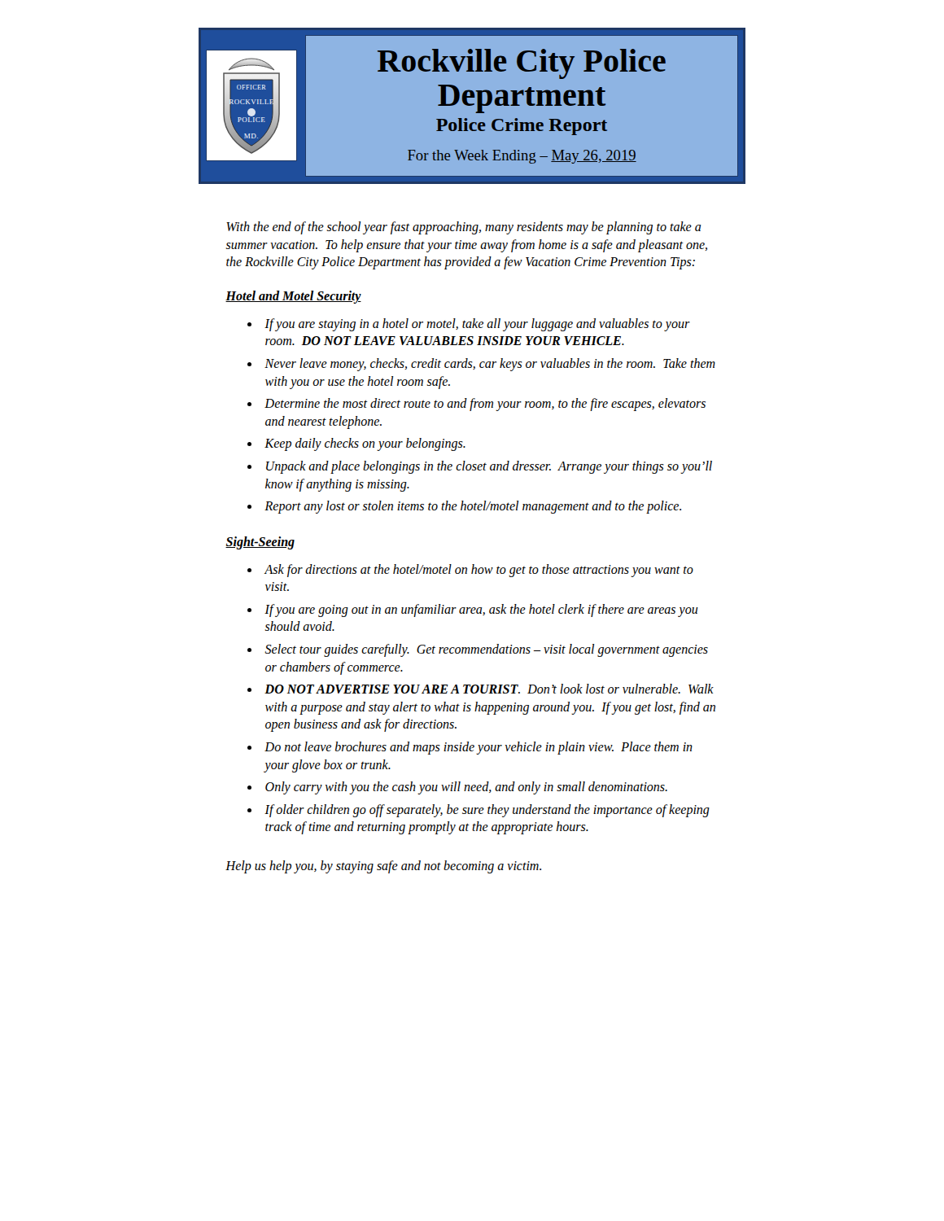OFFICER ROCKVILLE POLICE MD.
Rockville City Police Department
Police Crime Report
For the Week Ending – May 26, 2019
With the end of the school year fast approaching, many residents may be planning to take a summer vacation. To help ensure that your time away from home is a safe and pleasant one, the Rockville City Police Department has provided a few Vacation Crime Prevention Tips:
Hotel and Motel Security
If you are staying in a hotel or motel, take all your luggage and valuables to your room. DO NOT LEAVE VALUABLES INSIDE YOUR VEHICLE.
Never leave money, checks, credit cards, car keys or valuables in the room. Take them with you or use the hotel room safe.
Determine the most direct route to and from your room, to the fire escapes, elevators and nearest telephone.
Keep daily checks on your belongings.
Unpack and place belongings in the closet and dresser. Arrange your things so you’ll know if anything is missing.
Report any lost or stolen items to the hotel/motel management and to the police.
Sight-Seeing
Ask for directions at the hotel/motel on how to get to those attractions you want to visit.
If you are going out in an unfamiliar area, ask the hotel clerk if there are areas you should avoid.
Select tour guides carefully. Get recommendations – visit local government agencies or chambers of commerce.
DO NOT ADVERTISE YOU ARE A TOURIST. Don’t look lost or vulnerable. Walk with a purpose and stay alert to what is happening around you. If you get lost, find an open business and ask for directions.
Do not leave brochures and maps inside your vehicle in plain view. Place them in your glove box or trunk.
Only carry with you the cash you will need, and only in small denominations.
If older children go off separately, be sure they understand the importance of keeping track of time and returning promptly at the appropriate hours.
Help us help you, by staying safe and not becoming a victim.